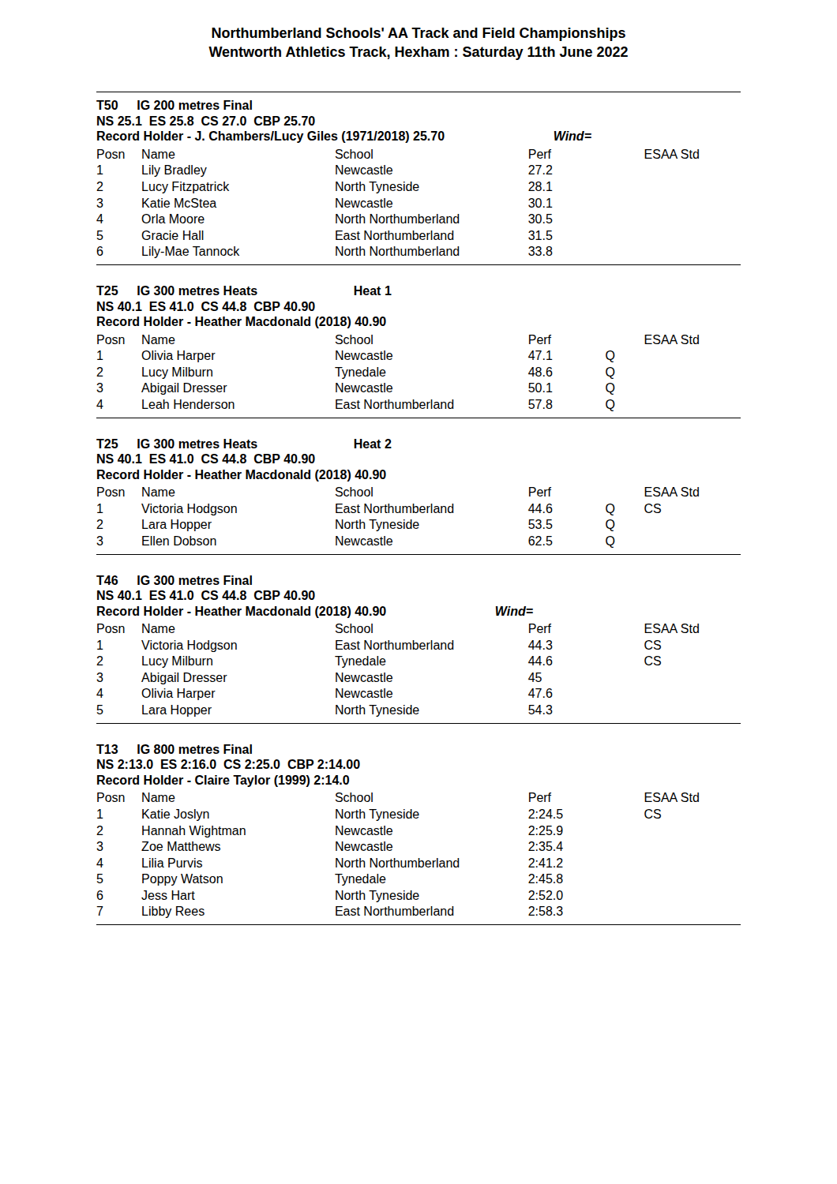Northumberland Schools' AA Track and Field Championships
Wentworth Athletics Track, Hexham : Saturday 11th June 2022
T50 IG 200 metres Final
NS 25.1 ES 25.8 CS 27.0 CBP 25.70
Record Holder - J. Chambers/Lucy Giles (1971/2018) 25.70 Wind=
| Posn | Name | School | Perf | | ESAA Std |
| --- | --- | --- | --- | --- | --- |
| 1 | Lily Bradley | Newcastle | 27.2 | | |
| 2 | Lucy Fitzpatrick | North Tyneside | 28.1 | | |
| 3 | Katie McStea | Newcastle | 30.1 | | |
| 4 | Orla Moore | North Northumberland | 30.5 | | |
| 5 | Gracie Hall | East Northumberland | 31.5 | | |
| 6 | Lily-Mae Tannock | North Northumberland | 33.8 | | |
T25 IG 300 metres HeatsHeat 1
NS 40.1 ES 41.0 CS 44.8 CBP 40.90
Record Holder - Heather Macdonald (2018) 40.90
| Posn | Name | School | Perf | | ESAA Std |
| --- | --- | --- | --- | --- | --- |
| 1 | Olivia Harper | Newcastle | 47.1 | Q | |
| 2 | Lucy Milburn | Tynedale | 48.6 | Q | |
| 3 | Abigail Dresser | Newcastle | 50.1 | Q | |
| 4 | Leah Henderson | East Northumberland | 57.8 | Q | |
T25 IG 300 metres HeatsHeat 2
NS 40.1 ES 41.0 CS 44.8 CBP 40.90
Record Holder - Heather Macdonald (2018) 40.90
| Posn | Name | School | Perf | | ESAA Std |
| --- | --- | --- | --- | --- | --- |
| 1 | Victoria Hodgson | East Northumberland | 44.6 | Q | CS |
| 2 | Lara Hopper | North Tyneside | 53.5 | Q | |
| 3 | Ellen Dobson | Newcastle | 62.5 | Q | |
T46 IG 300 metres Final
NS 40.1 ES 41.0 CS 44.8 CBP 40.90
Record Holder - Heather Macdonald (2018) 40.90 Wind=
| Posn | Name | School | Perf | | ESAA Std |
| --- | --- | --- | --- | --- | --- |
| 1 | Victoria Hodgson | East Northumberland | 44.3 | | CS |
| 2 | Lucy Milburn | Tynedale | 44.6 | | CS |
| 3 | Abigail Dresser | Newcastle | 45 | | |
| 4 | Olivia Harper | Newcastle | 47.6 | | |
| 5 | Lara Hopper | North Tyneside | 54.3 | | |
T13 IG 800 metres Final
NS 2:13.0 ES 2:16.0 CS 2:25.0 CBP 2:14.00
Record Holder - Claire Taylor (1999) 2:14.0
| Posn | Name | School | Perf | | ESAA Std |
| --- | --- | --- | --- | --- | --- |
| 1 | Katie Joslyn | North Tyneside | 2:24.5 | | CS |
| 2 | Hannah Wightman | Newcastle | 2:25.9 | | |
| 3 | Zoe Matthews | Newcastle | 2:35.4 | | |
| 4 | Lilia Purvis | North Northumberland | 2:41.2 | | |
| 5 | Poppy Watson | Tynedale | 2:45.8 | | |
| 6 | Jess Hart | North Tyneside | 2:52.0 | | |
| 7 | Libby Rees | East Northumberland | 2:58.3 | | |